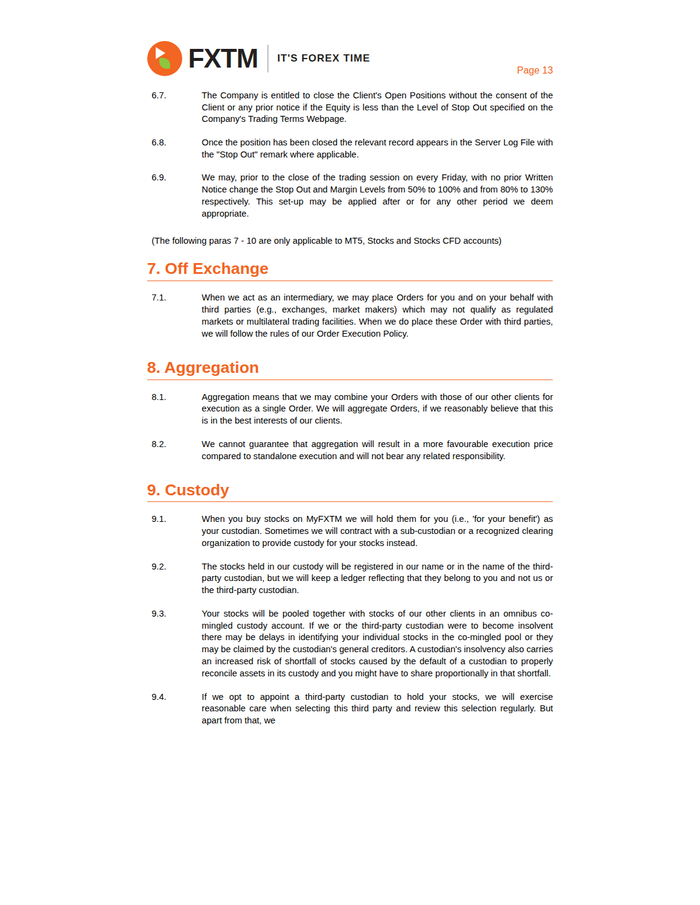FXTM
IT'S FOREX TIME
Page 13
6.7.
The Company is entitled to close the Client's Open Positions without the consent of the Client or any prior notice if the Equity is less than the Level of Stop Out specified on the Company's Trading Terms Webpage.
6.8.
Once the position has been closed the relevant record appears in the Server Log File with the "Stop Out" remark where applicable.
6.9.
We may, prior to the close of the trading session on every Friday, with no prior Written Notice change the Stop Out and Margin Levels from 50% to 100% and from 80% to 130% respectively. This set-up may be applied after or for any other period we deem appropriate.
(The following paras 7 - 10 are only applicable to MT5, Stocks and Stocks CFD accounts)
7. Off Exchange
7.1.
When we act as an intermediary, we may place Orders for you and on your behalf with third parties (e.g., exchanges, market makers) which may not qualify as regulated markets or multilateral trading facilities. When we do place these Order with third parties, we will follow the rules of our Order Execution Policy.
8. Aggregation
8.1.
Aggregation means that we may combine your Orders with those of our other clients for execution as a single Order. We will aggregate Orders, if we reasonably believe that this is in the best interests of our clients.
8.2.
We cannot guarantee that aggregation will result in a more favourable execution price compared to standalone execution and will not bear any related responsibility.
9. Custody
9.1.
When you buy stocks on MyFXTM we will hold them for you (i.e., 'for your benefit') as your custodian. Sometimes we will contract with a sub-custodian or a recognized clearing organization to provide custody for your stocks instead.
9.2.
The stocks held in our custody will be registered in our name or in the name of the third-party custodian, but we will keep a ledger reflecting that they belong to you and not us or the third-party custodian.
9.3.
Your stocks will be pooled together with stocks of our other clients in an omnibus co-mingled custody account. If we or the third-party custodian were to become insolvent there may be delays in identifying your individual stocks in the co-mingled pool or they may be claimed by the custodian's general creditors. A custodian's insolvency also carries an increased risk of shortfall of stocks caused by the default of a custodian to properly reconcile assets in its custody and you might have to share proportionally in that shortfall.
9.4.
If we opt to appoint a third-party custodian to hold your stocks, we will exercise reasonable care when selecting this third party and review this selection regularly. But apart from that, we